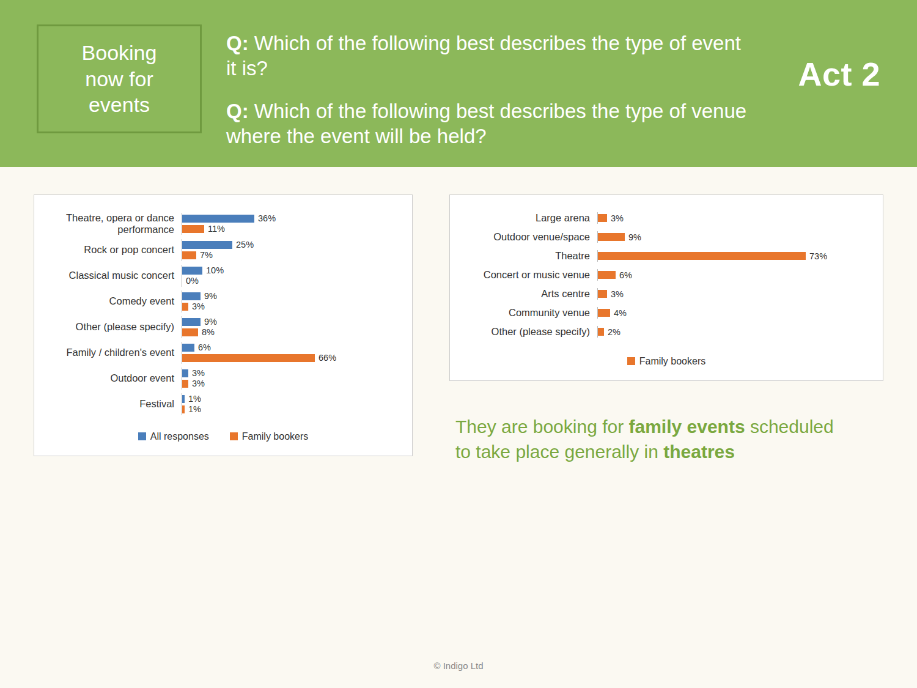Booking
now for
events
Q: Which of the following best describes the type of event it is?
Q: Which of the following best describes the type of venue where the event will be held?
Act 2
Theatre, opera or dance performance
36%
11%
Rock or pop concert
25%
7%
Classical music concert
10%
0%
Comedy event
9%
3%
Other (please specify)
9%
8%
Family / children's event
6%
66%
Outdoor event
3%
3%
Festival
1%
1%
All responses
Family bookers
Large arena
3%
Outdoor venue/space
9%
Theatre
73%
Concert or music venue
6%
Arts centre
3%
Community venue
4%
Other (please specify)
2%
Family bookers
They are booking for family events scheduled to take place generally in theatres
© Indigo Ltd